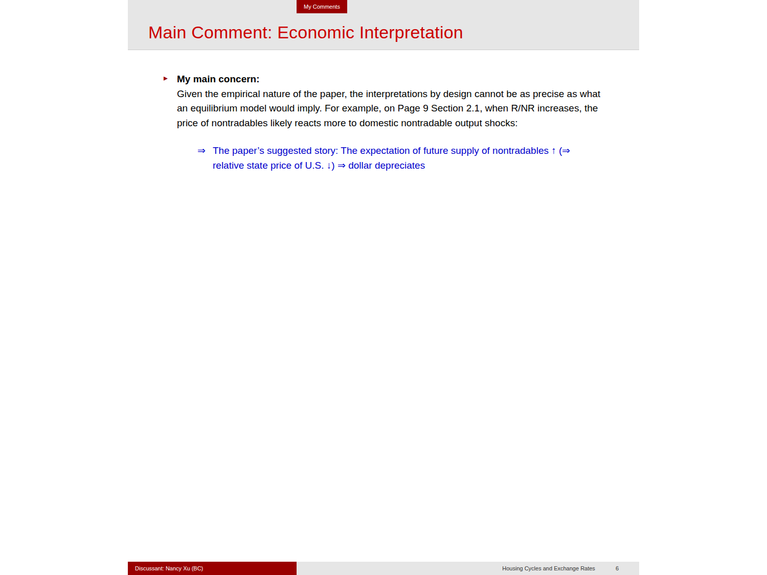My Comments
Main Comment: Economic Interpretation
My main concern:
Given the empirical nature of the paper, the interpretations by design cannot be as precise as what an equilibrium model would imply. For example, on Page 9 Section 2.1, when R/NR increases, the price of nontradables likely reacts more to domestic nontradable output shocks:
⇒ The paper’s suggested story: The expectation of future supply of nontradables ↑ (⇒ relative state price of U.S. ↓) ⇒ dollar depreciates
Discussant: Nancy Xu (BC)
Housing Cycles and Exchange Rates 6